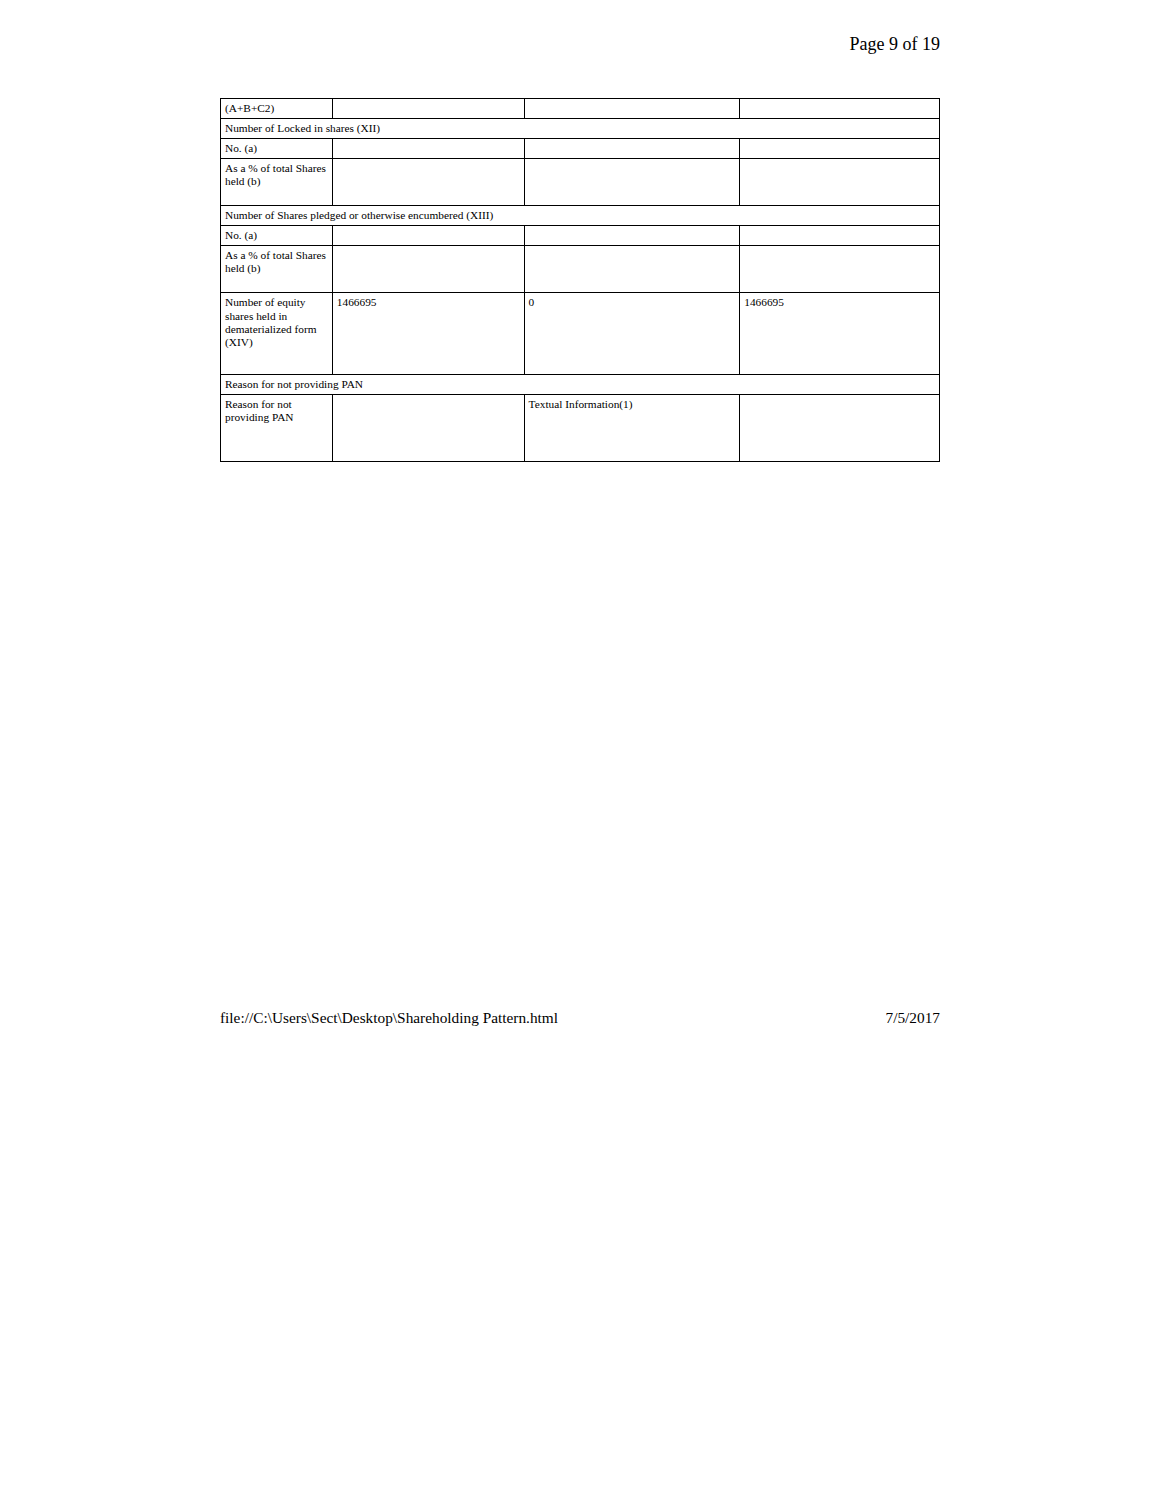Page 9 of 19
| (A+B+C2) | | | |
| Number of Locked in shares (XII) |
| No. (a) | | | |
| As a % of total Shares held (b) | | | |
| Number of Shares pledged or otherwise encumbered (XIII) |
| No. (a) | | | |
| As a % of total Shares held (b) | | | |
| Number of equity shares held in dematerialized form (XIV) | 1466695 | 0 | 1466695 |
| Reason for not providing PAN |
| Reason for not providing PAN | | Textual Information(1) | |
file://C:\Users\Sect\Desktop\Shareholding Pattern.html 7/5/2017